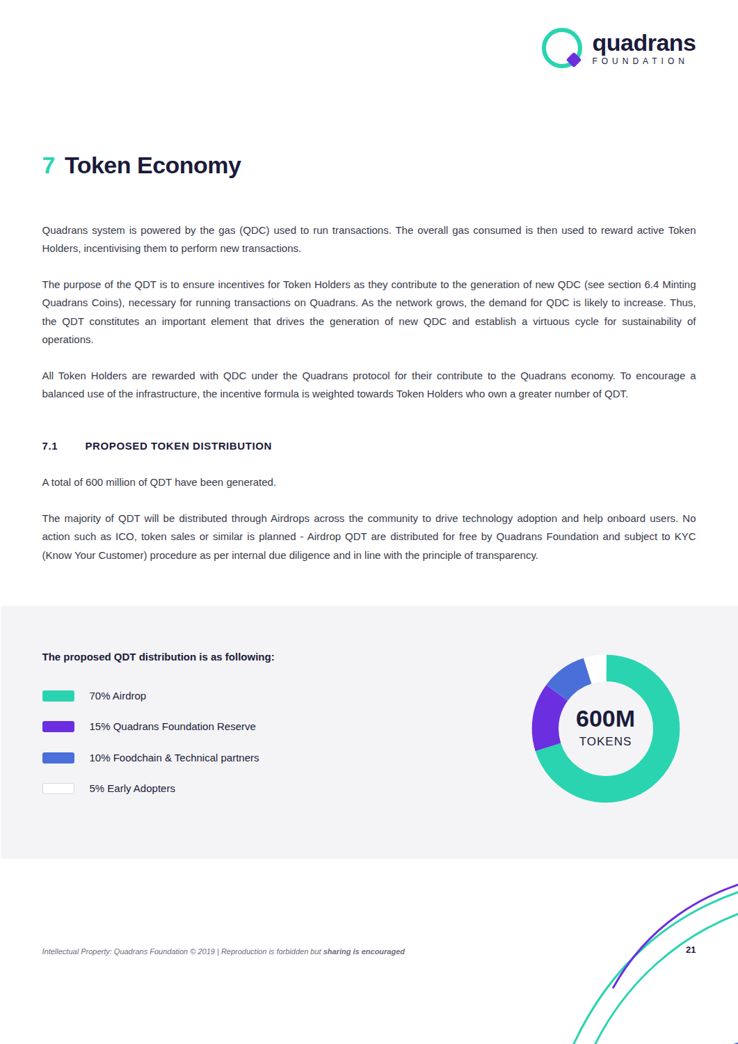quadrans FOUNDATION
7 Token Economy
Quadrans system is powered by the gas (QDC) used to run transactions. The overall gas consumed is then used to reward active Token Holders, incentivising them to perform new transactions.
The purpose of the QDT is to ensure incentives for Token Holders as they contribute to the generation of new QDC (see section 6.4 Minting Quadrans Coins), necessary for running transactions on Quadrans. As the network grows, the demand for QDC is likely to increase. Thus, the QDT constitutes an important element that drives the generation of new QDC and establish a virtuous cycle for sustainability of operations.
All Token Holders are rewarded with QDC under the Quadrans protocol for their contribute to the Quadrans economy. To encourage a balanced use of the infrastructure, the incentive formula is weighted towards Token Holders who own a greater number of QDT.
7.1 PROPOSED TOKEN DISTRIBUTION
A total of 600 million of QDT have been generated.
The majority of QDT will be distributed through Airdrops across the community to drive technology adoption and help onboard users. No action such as ICO, token sales or similar is planned - Airdrop QDT are distributed for free by Quadrans Foundation and subject to KYC (Know Your Customer) procedure as per internal due diligence and in line with the principle of transparency.
The proposed QDT distribution is as following:
70% Airdrop
15% Quadrans Foundation Reserve
10% Foodchain & Technical partners
5% Early Adopters
600M TOKENS
Intellectual Property: Quadrans Foundation © 2019 | Reproduction is forbidden but sharing is encouraged
21